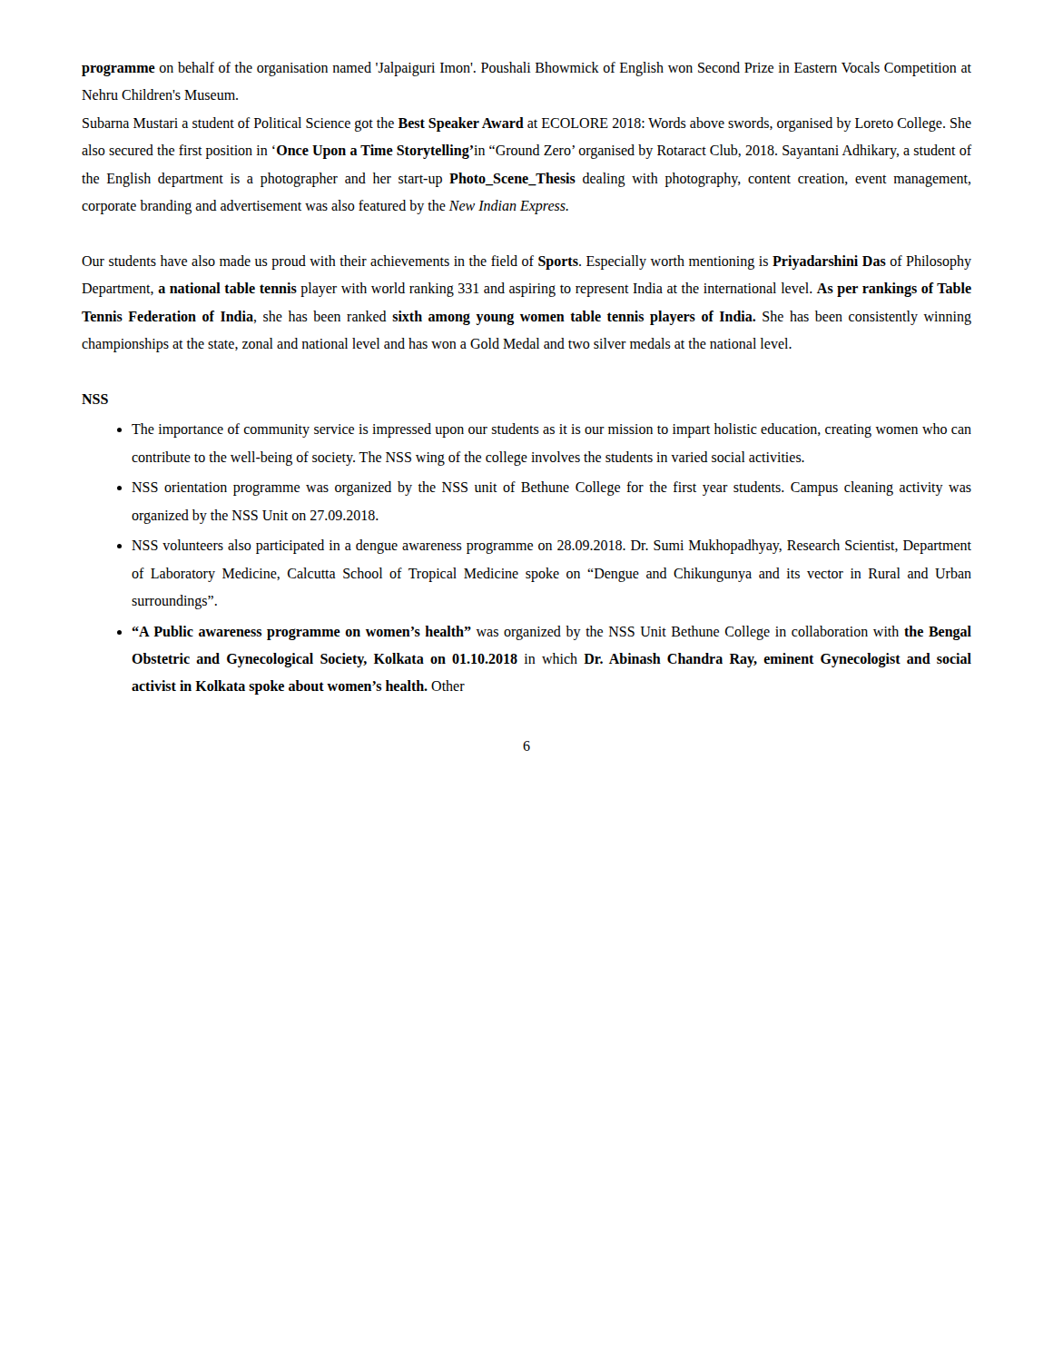programme on behalf of the organisation named 'Jalpaiguri Imon'. Poushali Bhowmick of English won Second Prize in Eastern Vocals Competition at Nehru Children's Museum.
Subarna Mustari a student of Political Science got the Best Speaker Award at ECOLORE 2018: Words above swords, organised by Loreto College. She also secured the first position in ‘Once Upon a Time Storytelling’in “Ground Zero’ organised by Rotaract Club, 2018. Sayantani Adhikary, a student of the English department is a photographer and her start-up Photo_Scene_Thesis dealing with photography, content creation, event management, corporate branding and advertisement was also featured by the New Indian Express.
Our students have also made us proud with their achievements in the field of Sports. Especially worth mentioning is Priyadarshini Das of Philosophy Department, a national table tennis player with world ranking 331 and aspiring to represent India at the international level. As per rankings of Table Tennis Federation of India, she has been ranked sixth among young women table tennis players of India. She has been consistently winning championships at the state, zonal and national level and has won a Gold Medal and two silver medals at the national level.
NSS
The importance of community service is impressed upon our students as it is our mission to impart holistic education, creating women who can contribute to the well-being of society. The NSS wing of the college involves the students in varied social activities.
NSS orientation programme was organized by the NSS unit of Bethune College for the first year students. Campus cleaning activity was organized by the NSS Unit on 27.09.2018.
NSS volunteers also participated in a dengue awareness programme on 28.09.2018. Dr. Sumi Mukhopadhyay, Research Scientist, Department of Laboratory Medicine, Calcutta School of Tropical Medicine spoke on “Dengue and Chikungunya and its vector in Rural and Urban surroundings”.
“A Public awareness programme on women’s health” was organized by the NSS Unit Bethune College in collaboration with the Bengal Obstetric and Gynecological Society, Kolkata on 01.10.2018 in which Dr. Abinash Chandra Ray, eminent Gynecologist and social activist in Kolkata spoke about women’s health. Other
6